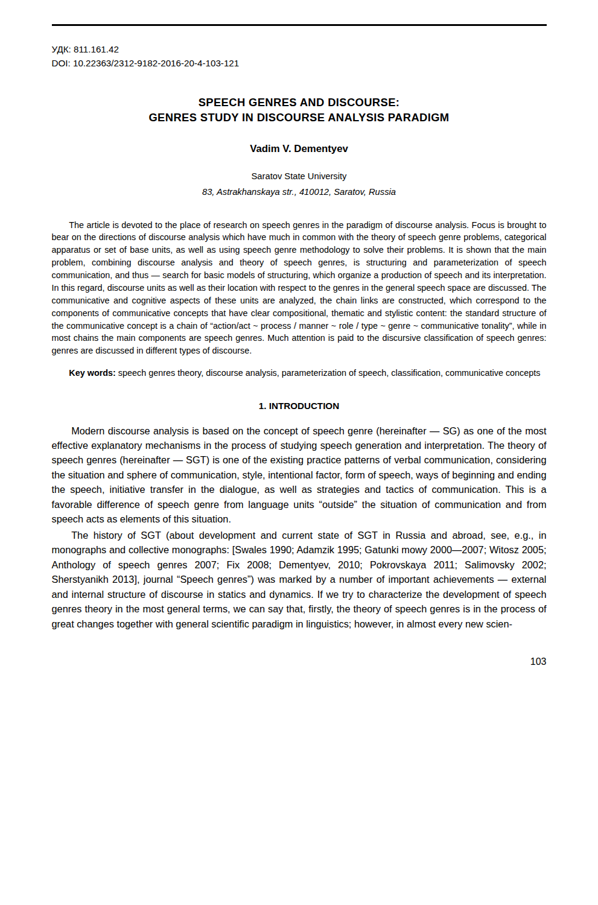УДК: 811.161.42
DOI: 10.22363/2312-9182-2016-20-4-103-121
Speech Genres and Discourse:
Genres Study in Discourse Analysis Paradigm
Vadim V. Dementyev
Saratov State University
83, Astrakhanskaya str., 410012, Saratov, Russia
The article is devoted to the place of research on speech genres in the paradigm of discourse analysis. Focus is brought to bear on the directions of discourse analysis which have much in common with the theory of speech genre problems, categorical apparatus or set of base units, as well as using speech genre methodology to solve their problems. It is shown that the main problem, combining discourse analysis and theory of speech genres, is structuring and parameterization of speech communication, and thus — search for basic models of structuring, which organize a production of speech and its interpretation. In this regard, discourse units as well as their location with respect to the genres in the general speech space are discussed. The communicative and cognitive aspects of these units are analyzed, the chain links are constructed, which correspond to the components of communicative concepts that have clear compositional, thematic and stylistic content: the standard structure of the communicative concept is a chain of “action/act ~ process / manner ~ role / type ~ genre ~ communicative tonality”, while in most chains the main components are speech genres. Much attention is paid to the discursive classification of speech genres: genres are discussed in different types of discourse.
Key words: speech genres theory, discourse analysis, parameterization of speech, classification, communicative concepts
1. Introduction
Modern discourse analysis is based on the concept of speech genre (hereinafter — SG) as one of the most effective explanatory mechanisms in the process of studying speech generation and interpretation. The theory of speech genres (hereinafter — SGT) is one of the existing practice patterns of verbal communication, considering the situation and sphere of communication, style, intentional factor, form of speech, ways of beginning and ending the speech, initiative transfer in the dialogue, as well as strategies and tactics of communication. This is a favorable difference of speech genre from language units “outside” the situation of communication and from speech acts as elements of this situation.
The history of SGT (about development and current state of SGT in Russia and abroad, see, e.g., in monographs and collective monographs: [Swales 1990; Adamzik 1995; Gatunki mowy 2000—2007; Witosz 2005; Anthology of speech genres 2007; Fix 2008; Dementyev, 2010; Pokrovskaya 2011; Salimovsky 2002; Sherstyanikh 2013], journal “Speech genres”) was marked by a number of important achievements — external and internal structure of discourse in statics and dynamics. If we try to characterize the development of speech genres theory in the most general terms, we can say that, firstly, the theory of speech genres is in the process of great changes together with general scientific paradigm in linguistics; however, in almost every new scien-
103